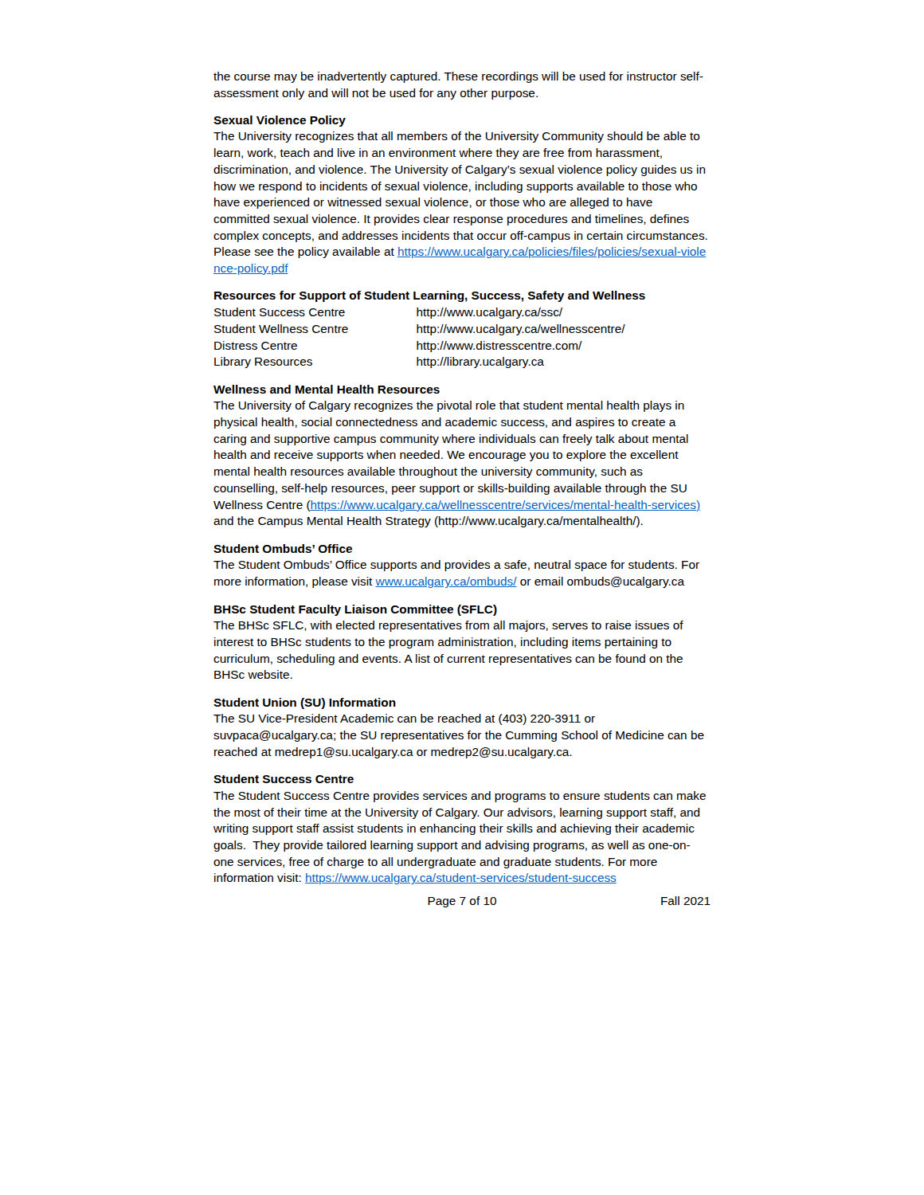the course may be inadvertently captured. These recordings will be used for instructor self-assessment only and will not be used for any other purpose.
Sexual Violence Policy
The University recognizes that all members of the University Community should be able to learn, work, teach and live in an environment where they are free from harassment, discrimination, and violence. The University of Calgary’s sexual violence policy guides us in how we respond to incidents of sexual violence, including supports available to those who have experienced or witnessed sexual violence, or those who are alleged to have committed sexual violence. It provides clear response procedures and timelines, defines complex concepts, and addresses incidents that occur off-campus in certain circumstances. Please see the policy available at https://www.ucalgary.ca/policies/files/policies/sexual-violence-policy.pdf
Resources for Support of Student Learning, Success, Safety and Wellness
| Student Success Centre | http://www.ucalgary.ca/ssc/ |
| Student Wellness Centre | http://www.ucalgary.ca/wellnesscentre/ |
| Distress Centre | http://www.distresscentre.com/ |
| Library Resources | http://library.ucalgary.ca |
Wellness and Mental Health Resources
The University of Calgary recognizes the pivotal role that student mental health plays in physical health, social connectedness and academic success, and aspires to create a caring and supportive campus community where individuals can freely talk about mental health and receive supports when needed. We encourage you to explore the excellent mental health resources available throughout the university community, such as counselling, self-help resources, peer support or skills-building available through the SU Wellness Centre (https://www.ucalgary.ca/wellnesscentre/services/mental-health-services) and the Campus Mental Health Strategy (http://www.ucalgary.ca/mentalhealth/).
Student Ombuds’ Office
The Student Ombuds’ Office supports and provides a safe, neutral space for students. For more information, please visit www.ucalgary.ca/ombuds/ or email ombuds@ucalgary.ca
BHSc Student Faculty Liaison Committee (SFLC)
The BHSc SFLC, with elected representatives from all majors, serves to raise issues of interest to BHSc students to the program administration, including items pertaining to curriculum, scheduling and events. A list of current representatives can be found on the BHSc website.
Student Union (SU) Information
The SU Vice-President Academic can be reached at (403) 220-3911 or suvpaca@ucalgary.ca; the SU representatives for the Cumming School of Medicine can be reached at medrep1@su.ucalgary.ca or medrep2@su.ucalgary.ca.
Student Success Centre
The Student Success Centre provides services and programs to ensure students can make the most of their time at the University of Calgary. Our advisors, learning support staff, and writing support staff assist students in enhancing their skills and achieving their academic goals. They provide tailored learning support and advising programs, as well as one-on-one services, free of charge to all undergraduate and graduate students. For more information visit: https://www.ucalgary.ca/student-services/student-success
Page 7 of 10 Fall 2021